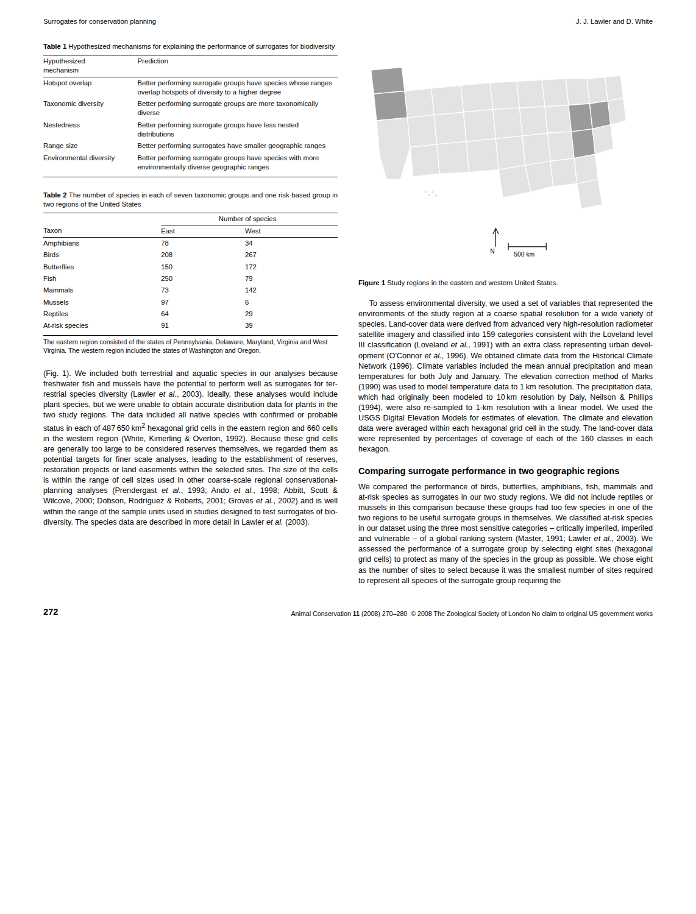Surrogates for conservation planning
J. J. Lawler and D. White
Table 1 Hypothesized mechanisms for explaining the performance of surrogates for biodiversity
| Hypothesized mechanism | Prediction |
| --- | --- |
| Hotspot overlap | Better performing surrogate groups have species whose ranges overlap hotspots of diversity to a higher degree |
| Taxonomic diversity | Better performing surrogate groups are more taxonomically diverse |
| Nestedness | Better performing surrogate groups have less nested distributions |
| Range size | Better performing surrogates have smaller geographic ranges |
| Environmental diversity | Better performing surrogate groups have species with more environmentally diverse geographic ranges |
Table 2 The number of species in each of seven taxonomic groups and one risk-based group in two regions of the United States
| | Number of species |
| --- | --- |
| Taxon | East | West |
| Amphibians | 78 | 34 |
| Birds | 208 | 267 |
| Butterflies | 150 | 172 |
| Fish | 250 | 79 |
| Mammals | 73 | 142 |
| Mussels | 97 | 6 |
| Reptiles | 64 | 29 |
| At-risk species | 91 | 39 |
The eastern region consisted of the states of Pennsylvania, Delaware, Maryland, Virginia and West Virginia. The western region included the states of Washington and Oregon.
(Fig. 1). We included both terrestrial and aquatic species in our analyses because freshwater fish and mussels have the potential to perform well as surrogates for terrestrial species diversity (Lawler et al., 2003). Ideally, these analyses would include plant species, but we were unable to obtain accurate distribution data for plants in the two study regions. The data included all native species with confirmed or probable status in each of 487 650 km2 hexagonal grid cells in the eastern region and 660 cells in the western region (White, Kimerling & Overton, 1992). Because these grid cells are generally too large to be considered reserves themselves, we regarded them as potential targets for finer scale analyses, leading to the establishment of reserves, restoration projects or land easements within the selected sites. The size of the cells is within the range of cell sizes used in other coarse-scale regional conservational-planning analyses (Prendergast et al., 1993; Ando et al., 1998; Abbitt, Scott & Wilcove, 2000; Dobson, Rodríguez & Roberts, 2001; Groves et al., 2002) and is well within the range of the sample units used in studies designed to test surrogates of biodiversity. The species data are described in more detail in Lawler et al. (2003).
N 500 km
Figure 1 Study regions in the eastern and western United States.
To assess environmental diversity, we used a set of variables that represented the environments of the study region at a coarse spatial resolution for a wide variety of species. Land-cover data were derived from advanced very high-resolution radiometer satellite imagery and classified into 159 categories consistent with the Loveland level III classification (Loveland et al., 1991) with an extra class representing urban development (O'Connor et al., 1996). We obtained climate data from the Historical Climate Network (1996). Climate variables included the mean annual precipitation and mean temperatures for both July and January. The elevation correction method of Marks (1990) was used to model temperature data to 1 km resolution. The precipitation data, which had originally been modeled to 10 km resolution by Daly, Neilson & Phillips (1994), were also re-sampled to 1-km resolution with a linear model. We used the USGS Digital Elevation Models for estimates of elevation. The climate and elevation data were averaged within each hexagonal grid cell in the study. The land-cover data were represented by percentages of coverage of each of the 160 classes in each hexagon.
Comparing surrogate performance in two geographic regions
We compared the performance of birds, butterflies, amphibians, fish, mammals and at-risk species as surrogates in our two study regions. We did not include reptiles or mussels in this comparison because these groups had too few species in one of the two regions to be useful surrogate groups in themselves. We classified at-risk species in our dataset using the three most sensitive categories – critically imperiled, imperiled and vulnerable – of a global ranking system (Master, 1991; Lawler et al., 2003). We assessed the performance of a surrogate group by selecting eight sites (hexagonal grid cells) to protect as many of the species in the group as possible. We chose eight as the number of sites to select because it was the smallest number of sites required to represent all species of the surrogate group requiring the
272
Animal Conservation 11 (2008) 270–280 © 2008 The Zoological Society of London No claim to original US government works